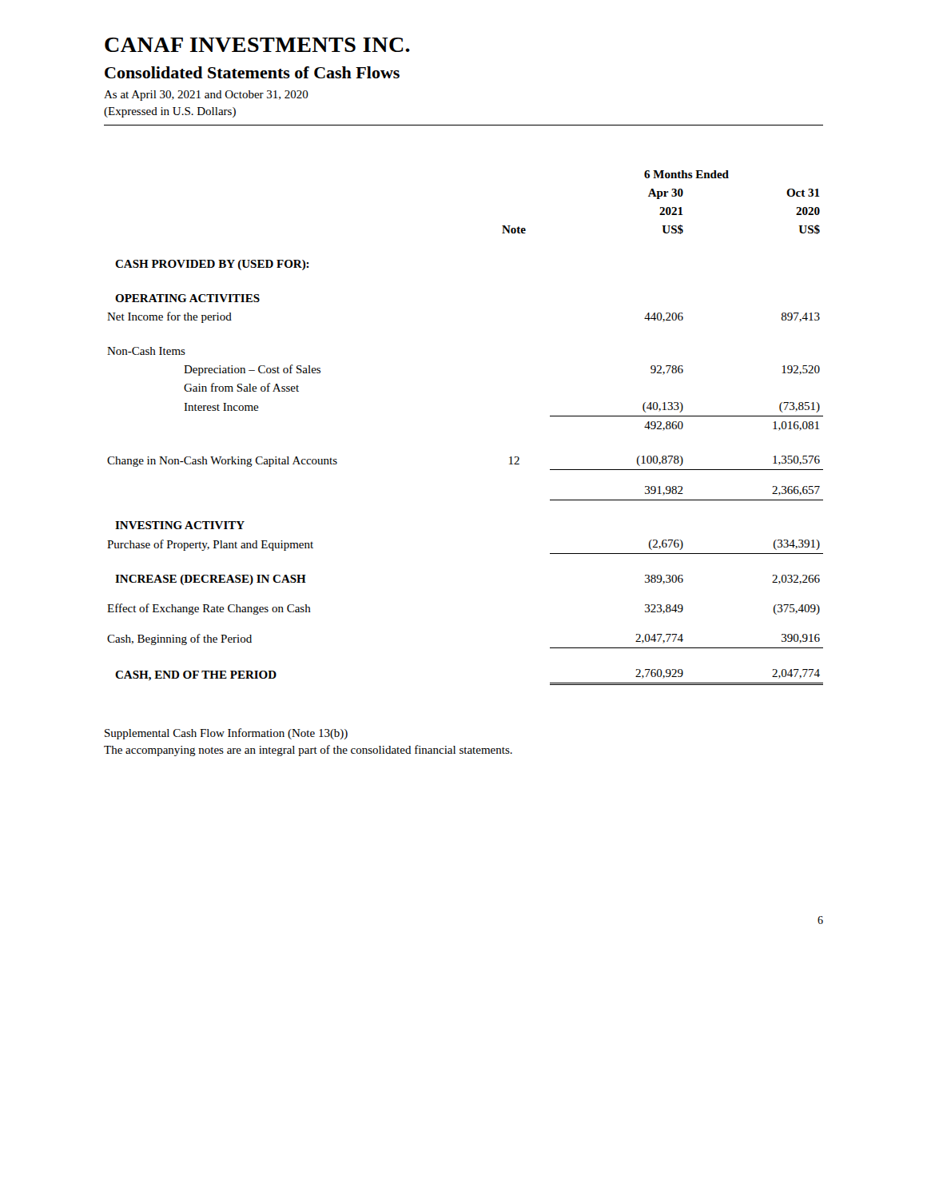CANAF INVESTMENTS INC.
Consolidated Statements of Cash Flows
As at April 30, 2021 and October 31, 2020
(Expressed in U.S. Dollars)
| | | 6 Months Ended |
| | | Apr 30 | Oct 31 |
| | | 2021 | 2020 |
| | Note | US$ | US$ |
| CASH PROVIDED BY (USED FOR): | | | |
| OPERATING ACTIVITIES | | | |
| Net Income for the period | | 440,206 | 897,413 |
| Non-Cash Items | | | |
| Depreciation – Cost of Sales | | 92,786 | 192,520 |
| Gain from Sale of Asset | | | |
| Interest Income | | (40,133) | (73,851) |
| | | 492,860 | 1,016,081 |
| Change in Non-Cash Working Capital Accounts | 12 | (100,878) | 1,350,576 |
| | | 391,982 | 2,366,657 |
| INVESTING ACTIVITY | | | |
| Purchase of Property, Plant and Equipment | | (2,676) | (334,391) |
| INCREASE (DECREASE) IN CASH | | 389,306 | 2,032,266 |
| Effect of Exchange Rate Changes on Cash | | 323,849 | (375,409) |
| Cash, Beginning of the Period | | 2,047,774 | 390,916 |
| CASH, END OF THE PERIOD | | 2,760,929 | 2,047,774 |
Supplemental Cash Flow Information (Note 13(b))
The accompanying notes are an integral part of the consolidated financial statements.
6